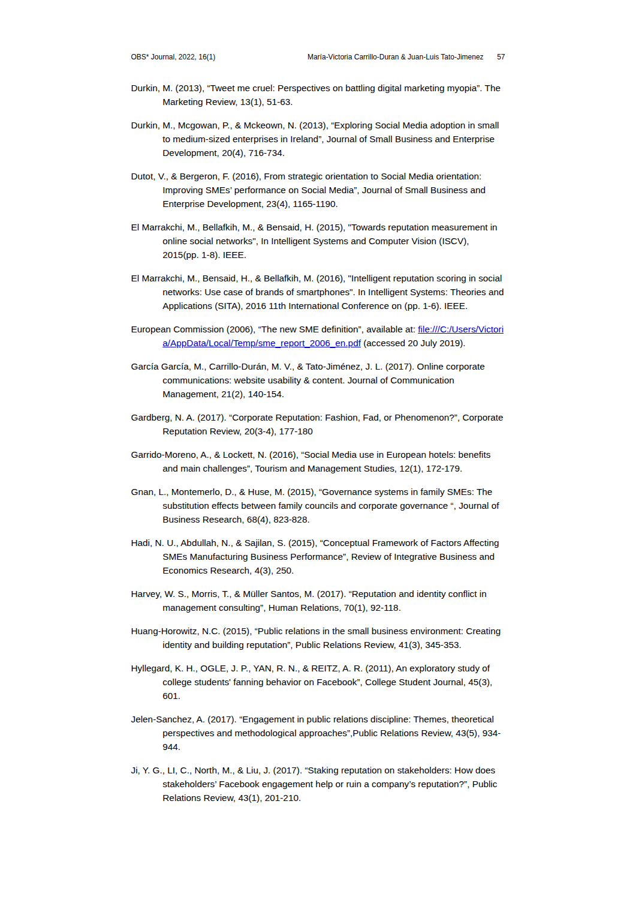OBS* Journal, 2022, 16(1)
María-Victoria Carrillo-Duran & Juan-Luis Tato-Jimenez 57
Durkin, M. (2013), “Tweet me cruel: Perspectives on battling digital marketing myopia”. The Marketing Review, 13(1), 51-63.
Durkin, M., Mcgowan, P., & Mckeown, N. (2013), “Exploring Social Media adoption in small to medium-sized enterprises in Ireland”, Journal of Small Business and Enterprise Development, 20(4), 716-734.
Dutot, V., & Bergeron, F. (2016), From strategic orientation to Social Media orientation: Improving SMEs’ performance on Social Media”, Journal of Small Business and Enterprise Development, 23(4), 1165-1190.
El Marrakchi, M., Bellafkih, M., & Bensaid, H. (2015), "Towards reputation measurement in online social networks", In Intelligent Systems and Computer Vision (ISCV), 2015(pp. 1-8). IEEE.
El Marrakchi, M., Bensaid, H., & Bellafkih, M. (2016), "Intelligent reputation scoring in social networks: Use case of brands of smartphones". In Intelligent Systems: Theories and Applications (SITA), 2016 11th International Conference on (pp. 1-6). IEEE.
European Commission (2006), “The new SME definition”, available at: file:///C:/Users/Victoria/AppData/Local/Temp/sme_report_2006_en.pdf (accessed 20 July 2019).
García García, M., Carrillo-Durán, M. V., & Tato-Jiménez, J. L. (2017). Online corporate communications: website usability & content. Journal of Communication Management, 21(2), 140-154.
Gardberg, N. A. (2017). “Corporate Reputation: Fashion, Fad, or Phenomenon?”, Corporate Reputation Review, 20(3-4), 177-180
Garrido-Moreno, A., & Lockett, N. (2016), “Social Media use in European hotels: benefits and main challenges”, Tourism and Management Studies, 12(1), 172-179.
Gnan, L., Montemerlo, D., & Huse, M. (2015), “Governance systems in family SMEs: The substitution effects between family councils and corporate governance “, Journal of Business Research, 68(4), 823-828.
Hadi, N. U., Abdullah, N., & Sajilan, S. (2015), “Conceptual Framework of Factors Affecting SMEs Manufacturing Business Performance”, Review of Integrative Business and Economics Research, 4(3), 250.
Harvey, W. S., Morris, T., & Müller Santos, M. (2017). “Reputation and identity conflict in management consulting”, Human Relations, 70(1), 92-118.
Huang-Horowitz, N.C. (2015), “Public relations in the small business environment: Creating identity and building reputation”, Public Relations Review, 41(3), 345-353.
Hyllegard, K. H., OGLE, J. P., YAN, R. N., & REITZ, A. R. (2011), An exploratory study of college students' fanning behavior on Facebook”, College Student Journal, 45(3), 601.
Jelen-Sanchez, A. (2017). “Engagement in public relations discipline: Themes, theoretical perspectives and methodological approaches”,Public Relations Review, 43(5), 934-944.
Ji, Y. G., LI, C., North, M., & Liu, J. (2017). “Staking reputation on stakeholders: How does stakeholders’ Facebook engagement help or ruin a company’s reputation?”, Public Relations Review, 43(1), 201-210.